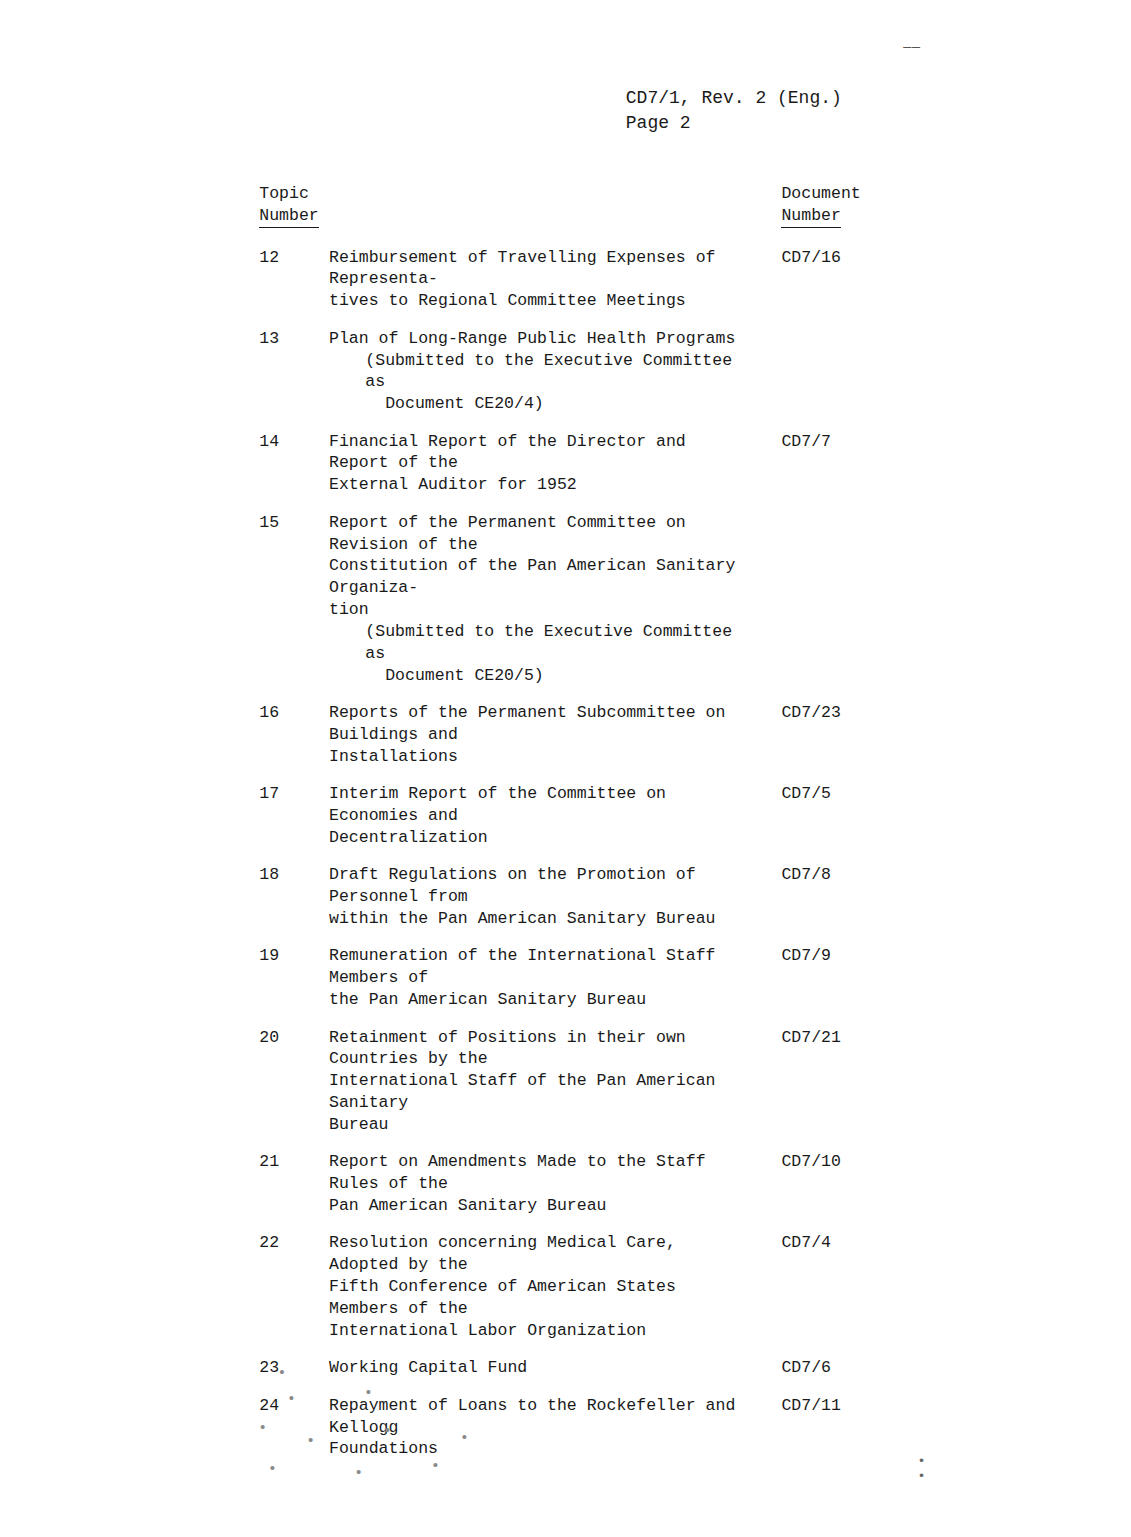——
CD7/1, Rev. 2 (Eng.)
Page 2
| Topic Number | | Document Number |
| --- | --- | --- |
| 12 | Reimbursement of Travelling Expenses of Representa‑ tives to Regional Committee Meetings | CD7/16 |
| 13 | Plan of Long‑Range Public Health Programs (Submitted to the Executive Committee as Document CE20/4) | |
| 14 | Financial Report of the Director and Report of the External Auditor for 1952 | CD7/7 |
| 15 | Report of the Permanent Committee on Revision of the Constitution of the Pan American Sanitary Organiza‑ tion (Submitted to the Executive Committee as Document CE20/5) | |
| 16 | Reports of the Permanent Subcommittee on Buildings and Installations | CD7/23 |
| 17 | Interim Report of the Committee on Economies and Decentralization | CD7/5 |
| 18 | Draft Regulations on the Promotion of Personnel from within the Pan American Sanitary Bureau | CD7/8 |
| 19 | Remuneration of the International Staff Members of the Pan American Sanitary Bureau | CD7/9 |
| 20 | Retainment of Positions in their own Countries by the International Staff of the Pan American Sanitary Bureau | CD7/21 |
| 21 | Report on Amendments Made to the Staff Rules of the Pan American Sanitary Bureau | CD7/10 |
| 22 | Resolution concerning Medical Care, Adopted by the Fifth Conference of American States Members of the International Labor Organization | CD7/4 |
| 23 | Working Capital Fund | CD7/6 |
| 24 | Repayment of Loans to the Rockefeller and Kellogg Foundations | CD7/11 |
•
•
•
•
•
•
•
•
•
•
•
•